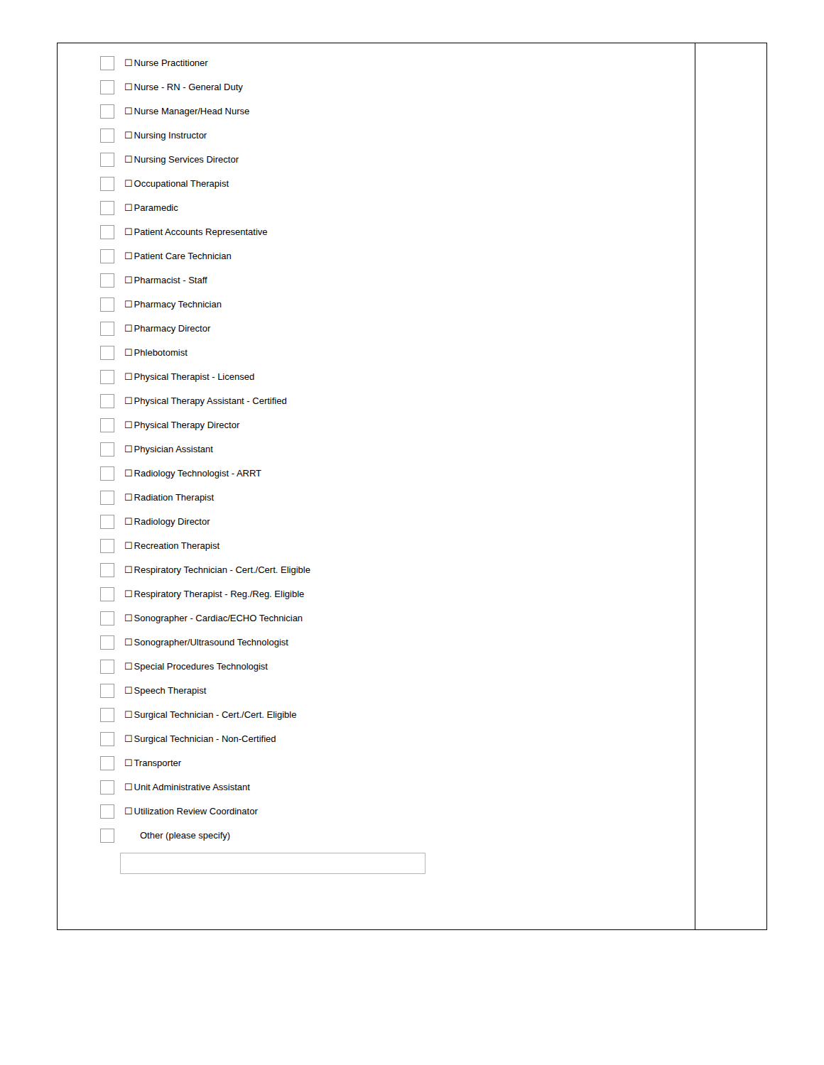☐ Nurse Practitioner
☐ Nurse - RN - General Duty
☐ Nurse Manager/Head Nurse
☐ Nursing Instructor
☐ Nursing Services Director
☐ Occupational Therapist
☐ Paramedic
☐ Patient Accounts Representative
☐ Patient Care Technician
☐ Pharmacist - Staff
☐ Pharmacy Technician
☐ Pharmacy Director
☐ Phlebotomist
☐ Physical Therapist - Licensed
☐ Physical Therapy Assistant - Certified
☐ Physical Therapy Director
☐ Physician Assistant
☐ Radiology Technologist - ARRT
☐ Radiation Therapist
☐ Radiology Director
☐ Recreation Therapist
☐ Respiratory Technician - Cert./Cert. Eligible
☐ Respiratory Therapist - Reg./Reg. Eligible
☐ Sonographer - Cardiac/ECHO Technician
☐ Sonographer/Ultrasound Technologist
☐ Special Procedures Technologist
☐ Speech Therapist
☐ Surgical Technician - Cert./Cert. Eligible
☐ Surgical Technician - Non-Certified
☐ Transporter
☐ Unit Administrative Assistant
☐ Utilization Review Coordinator
Other (please specify)